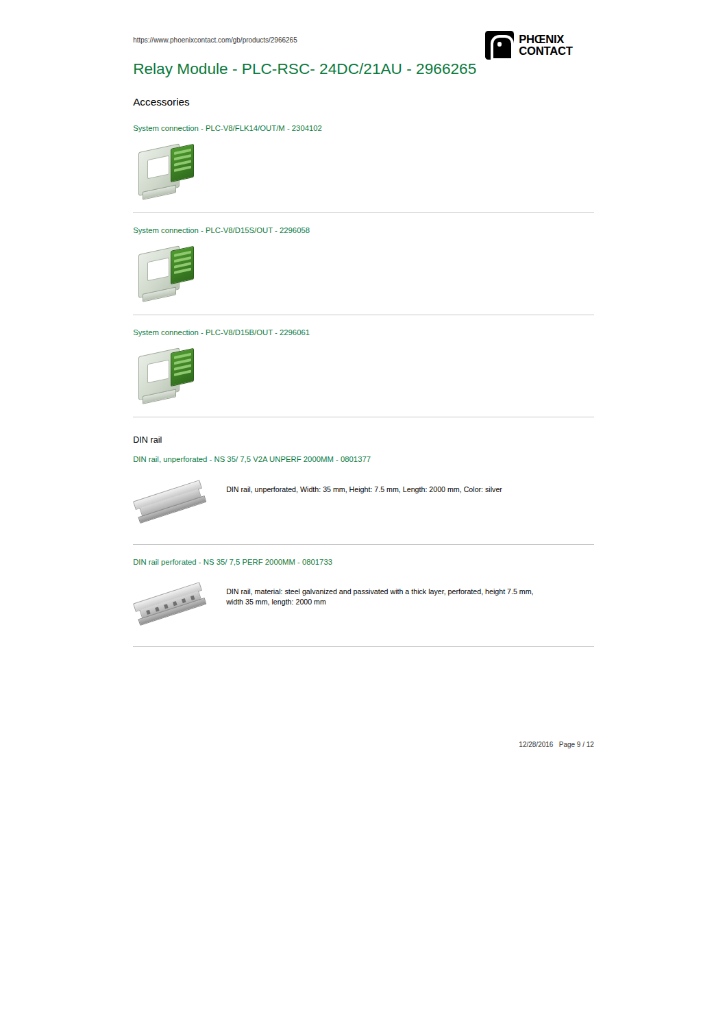https://www.phoenixcontact.com/gb/products/2966265
PHŒNIX
CONTACT
Relay Module - PLC-RSC- 24DC/21AU - 2966265
Accessories
System connection - PLC-V8/FLK14/OUT/M - 2304102
System connection - PLC-V8/D15S/OUT - 2296058
System connection - PLC-V8/D15B/OUT - 2296061
DIN rail
DIN rail, unperforated - NS 35/ 7,5 V2A UNPERF 2000MM - 0801377
DIN rail, unperforated, Width: 35 mm, Height: 7.5 mm, Length: 2000 mm, Color: silver
DIN rail perforated - NS 35/ 7,5 PERF 2000MM - 0801733
DIN rail, material: steel galvanized and passivated with a thick layer, perforated, height 7.5 mm, width 35 mm, length: 2000 mm
12/28/2016 Page 9 / 12